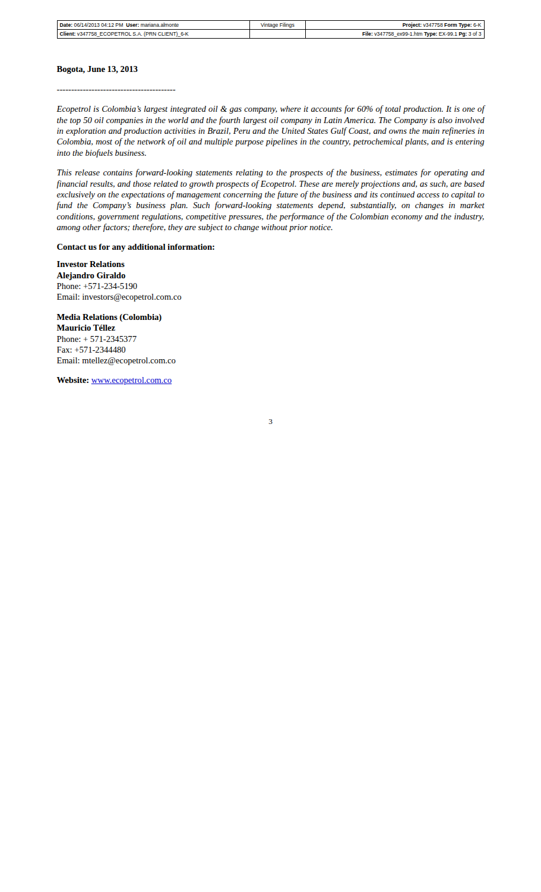| Date: 06/14/2013 04:12 PM User: mariana.almonte | Vintage Filings | Project: v347758 Form Type: 6-K |
| Client: v347758_ECOPETROL S.A. (PRN CLIENT)_6-K | | File: v347758_ex99-1.htm Type: EX-99.1 Pg: 3 of 3 |
Bogota, June 13, 2013
-----------------------------------------
Ecopetrol is Colombia’s largest integrated oil & gas company, where it accounts for 60% of total production. It is one of the top 50 oil companies in the world and the fourth largest oil company in Latin America. The Company is also involved in exploration and production activities in Brazil, Peru and the United States Gulf Coast, and owns the main refineries in Colombia, most of the network of oil and multiple purpose pipelines in the country, petrochemical plants, and is entering into the biofuels business.
This release contains forward-looking statements relating to the prospects of the business, estimates for operating and financial results, and those related to growth prospects of Ecopetrol. These are merely projections and, as such, are based exclusively on the expectations of management concerning the future of the business and its continued access to capital to fund the Company’s business plan. Such forward-looking statements depend, substantially, on changes in market conditions, government regulations, competitive pressures, the performance of the Colombian economy and the industry, among other factors; therefore, they are subject to change without prior notice.
Contact us for any additional information:
Investor Relations
Alejandro Giraldo
Phone: +571-234-5190
Email: investors@ecopetrol.com.co
Media Relations (Colombia)
Mauricio Téllez
Phone: + 571-2345377
Fax: +571-2344480
Email: mtellez@ecopetrol.com.co
Website: www.ecopetrol.com.co
3